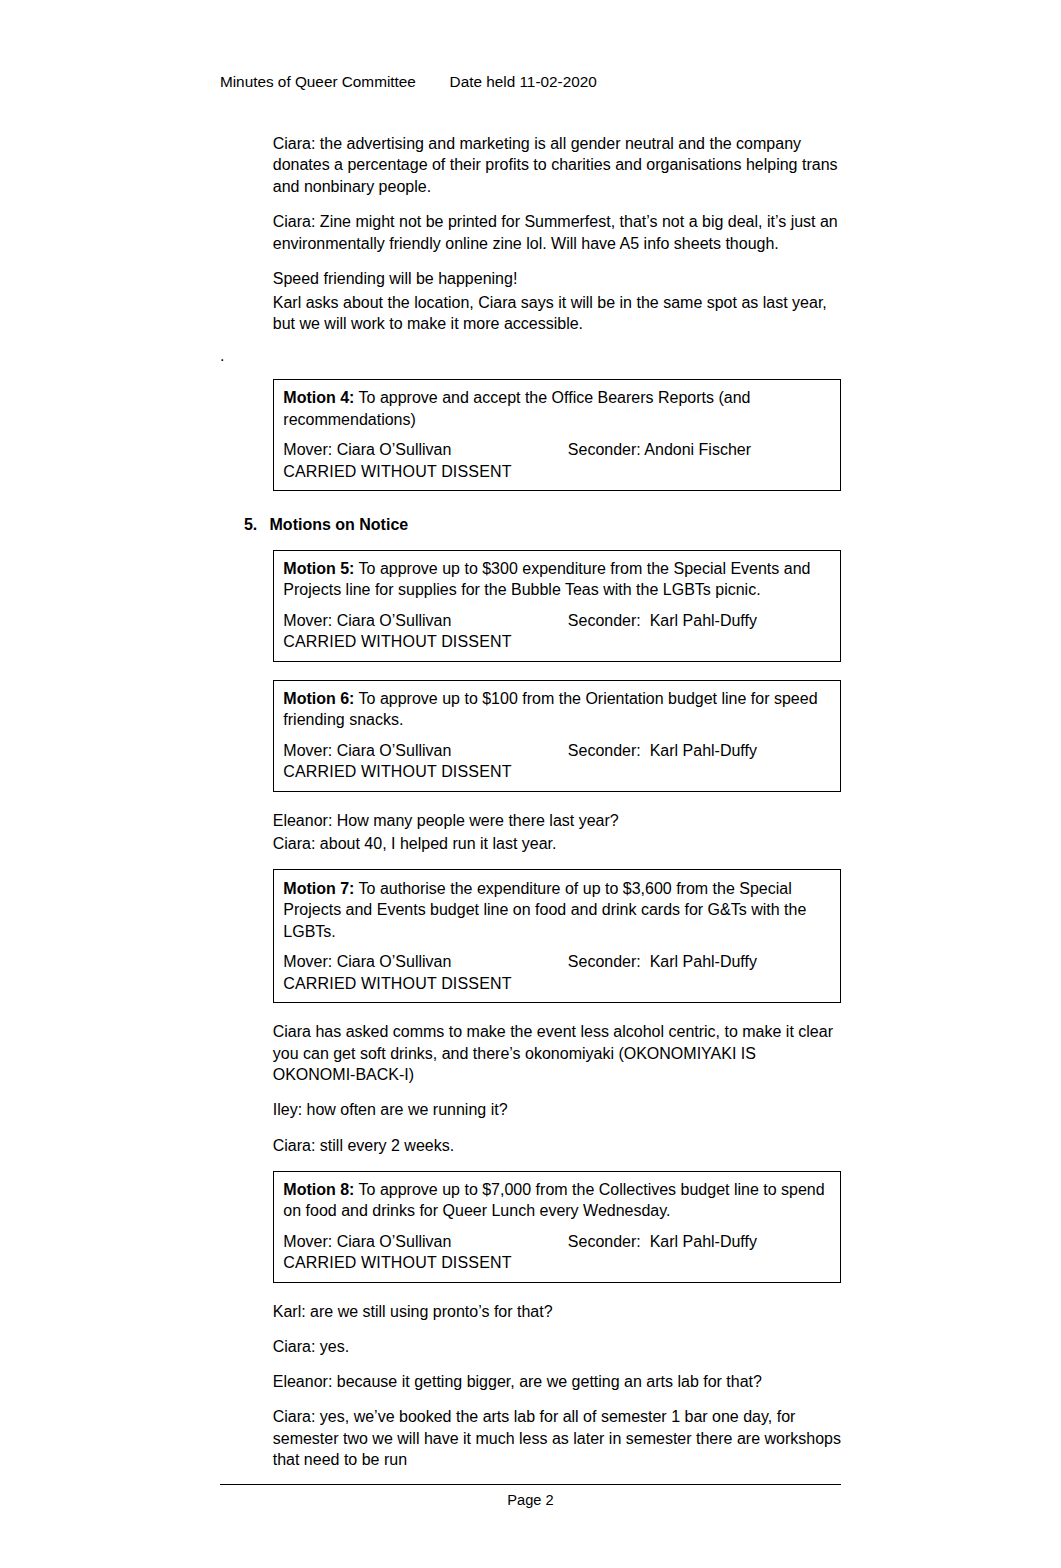Minutes of Queer Committee Date held 11-02-2020
Ciara: the advertising and marketing is all gender neutral and the company donates a percentage of their profits to charities and organisations helping trans and nonbinary people.
Ciara: Zine might not be printed for Summerfest, that’s not a big deal, it’s just an environmentally friendly online zine lol. Will have A5 info sheets though.
Speed friending will be happening!
Karl asks about the location, Ciara says it will be in the same spot as last year, but we will work to make it more accessible.
.
Motion 4: To approve and accept the Office Bearers Reports (and recommendations)
Mover: Ciara O’Sullivan Seconder: Andoni Fischer
CARRIED WITHOUT DISSENT
5. Motions on Notice
Motion 5: To approve up to $300 expenditure from the Special Events and Projects line for supplies for the Bubble Teas with the LGBTs picnic.
Mover: Ciara O’Sullivan Seconder: Karl Pahl-Duffy
CARRIED WITHOUT DISSENT
Motion 6: To approve up to $100 from the Orientation budget line for speed friending snacks.
Mover: Ciara O’Sullivan Seconder: Karl Pahl-Duffy
CARRIED WITHOUT DISSENT
Eleanor: How many people were there last year?
Ciara: about 40, I helped run it last year.
Motion 7: To authorise the expenditure of up to $3,600 from the Special Projects and Events budget line on food and drink cards for G&Ts with the LGBTs.
Mover: Ciara O’Sullivan Seconder: Karl Pahl-Duffy
CARRIED WITHOUT DISSENT
Ciara has asked comms to make the event less alcohol centric, to make it clear you can get soft drinks, and there’s okonomiyaki (OKONOMIYAKI IS OKONOMI-BACK-I)
Iley: how often are we running it?
Ciara: still every 2 weeks.
Motion 8: To approve up to $7,000 from the Collectives budget line to spend on food and drinks for Queer Lunch every Wednesday.
Mover: Ciara O’Sullivan Seconder: Karl Pahl-Duffy
CARRIED WITHOUT DISSENT
Karl: are we still using pronto’s for that?
Ciara: yes.
Eleanor: because it getting bigger, are we getting an arts lab for that?
Ciara: yes, we’ve booked the arts lab for all of semester 1 bar one day, for semester two we will have it much less as later in semester there are workshops that need to be run
Page 2